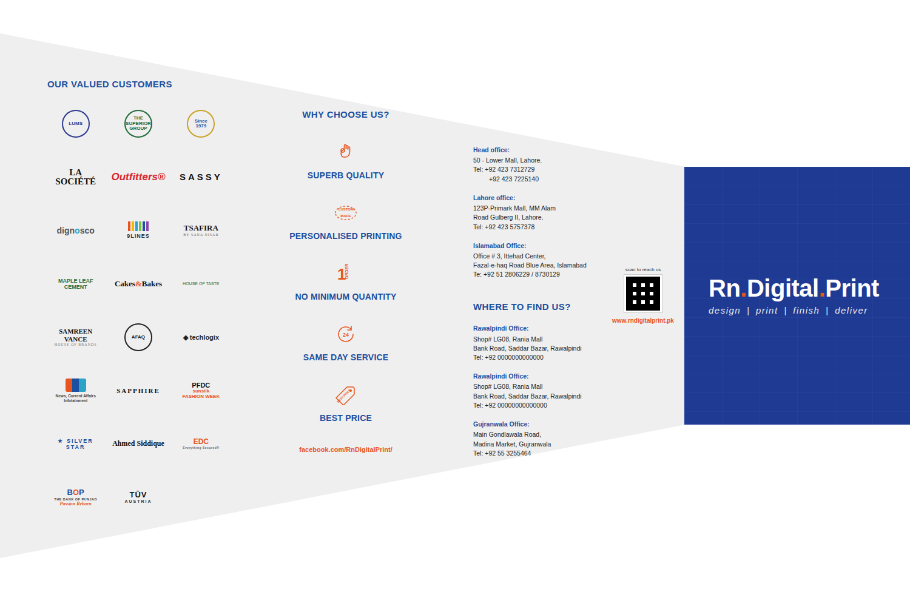Rn. Digital. Print
design | print | finish | deliver
OUR VALUED CUSTOMERS
LUMS
THE
SUPERIOR
GROUP
Since
1979
LA
SOCIÉTÉ
Outfitters®
SASSY
dignosco
9LINES
TSAFIRABY SANA NISAR
MAPLE LEAF CEMENT
Cakes&Bakes
HOUSE OF TASTE
SAMREEN
VANCEHOUSE OF BRANDS
AFAQ
◆ techlogix
News, Current Affairs
Infotainment
SAPPHIRE
PFDCsunsilk
FASHION WEEK
★ SILVER STAR
Ahmed Siddique
EDCEverything Secured®
BOPTHE BANK OF PUNJAB Passion Reborn
TŪVAUSTRIA
WHY CHOOSE US?
SUPERB QUALITY
CUSTOM MADE
PERSONALISED PRINTING
1 ORDER
NO MINIMUM QUANTITY
24
SAME DAY SERVICE
BEST PRICE
BEST PRICE
facebook.com/RnDigitalPrint/
Head office:
50 - Lower Mall, Lahore.
Tel: +92 423 7312729
+92 423 7225140
Lahore office:
123P-Primark Mall, MM Alam
Road Gulberg II, Lahore.
Tel: +92 423 5757378
Islamabad Office:
Office # 3, Ittehad Center,
Fazal-e-haq Road Blue Area, Islamabad
Te: +92 51 2806229 / 8730129
WHERE TO FIND US?
Rawalpindi Office:
Shop# LG08, Rania Mall
Bank Road, Saddar Bazar, Rawalpindi
Tel: +92 0000000000000
Rawalpindi Office:
Shop# LG08, Rania Mall
Bank Road, Saddar Bazar, Rawalpindi
Tel: +92 00000000000000
Gujranwala Office:
Main Gondlawala Road,
Madina Market, Gujranwala
Tel: +92 55 3255464
scan to reach us
www.rndigitalprint.pk